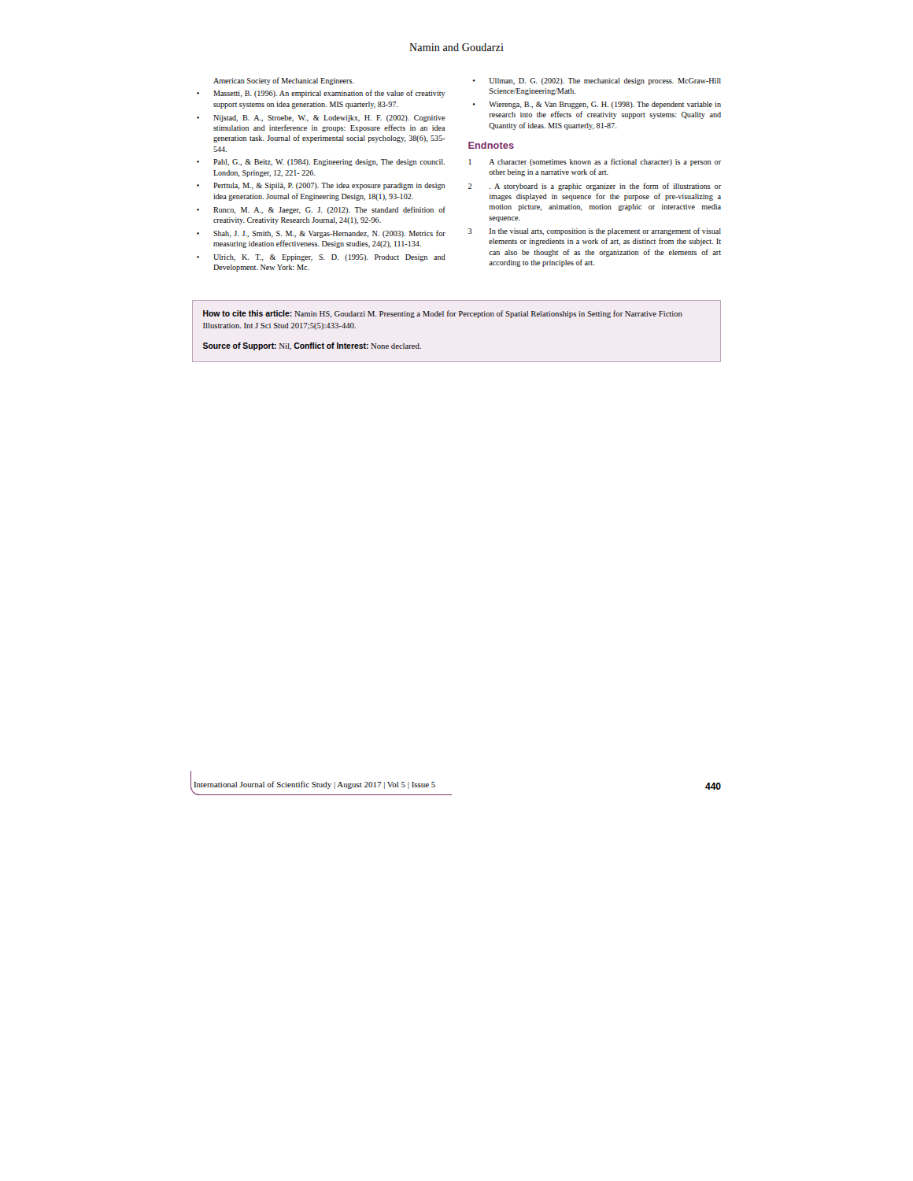Namin and Goudarzi
American Society of Mechanical Engineers.
Massetti, B. (1996). An empirical examination of the value of creativity support systems on idea generation. MIS quarterly, 83-97.
Nijstad, B. A., Stroebe, W., & Lodewijkx, H. F. (2002). Cognitive stimulation and interference in groups: Exposure effects in an idea generation task. Journal of experimental social psychology, 38(6), 535-544.
Pahl, G., & Beitz, W. (1984). Engineering design, The design council. London, Springer, 12, 221- 226.
Perttula, M., & Sipilä, P. (2007). The idea exposure paradigm in design idea generation. Journal of Engineering Design, 18(1), 93-102.
Runco, M. A., & Jaeger, G. J. (2012). The standard definition of creativity. Creativity Research Journal, 24(1), 92-96.
Shah, J. J., Smith, S. M., & Vargas-Hernandez, N. (2003). Metrics for measuring ideation effectiveness. Design studies, 24(2), 111-134.
Ulrich, K. T., & Eppinger, S. D. (1995). Product Design and Development. New York: Mc.
Ullman, D. G. (2002). The mechanical design process. McGraw-Hill Science/Engineering/Math.
Wierenga, B., & Van Bruggen, G. H. (1998). The dependent variable in research into the effects of creativity support systems: Quality and Quantity of ideas. MIS quarterly, 81-87.
Endnotes
1 A character (sometimes known as a fictional character) is a person or other being in a narrative work of art.
2. A storyboard is a graphic organizer in the form of illustrations or images displayed in sequence for the purpose of pre-visualizing a motion picture, animation, motion graphic or interactive media sequence.
3 In the visual arts, composition is the placement or arrangement of visual elements or ingredients in a work of art, as distinct from the subject. It can also be thought of as the organization of the elements of art according to the principles of art.
How to cite this article: Namin HS, Goudarzi M. Presenting a Model for Perception of Spatial Relationships in Setting for Narrative Fiction Illustration. Int J Sci Stud 2017;5(5):433-440.
Source of Support: Nil, Conflict of Interest: None declared.
International Journal of Scientific Study | August 2017 | Vol 5 | Issue 5
440